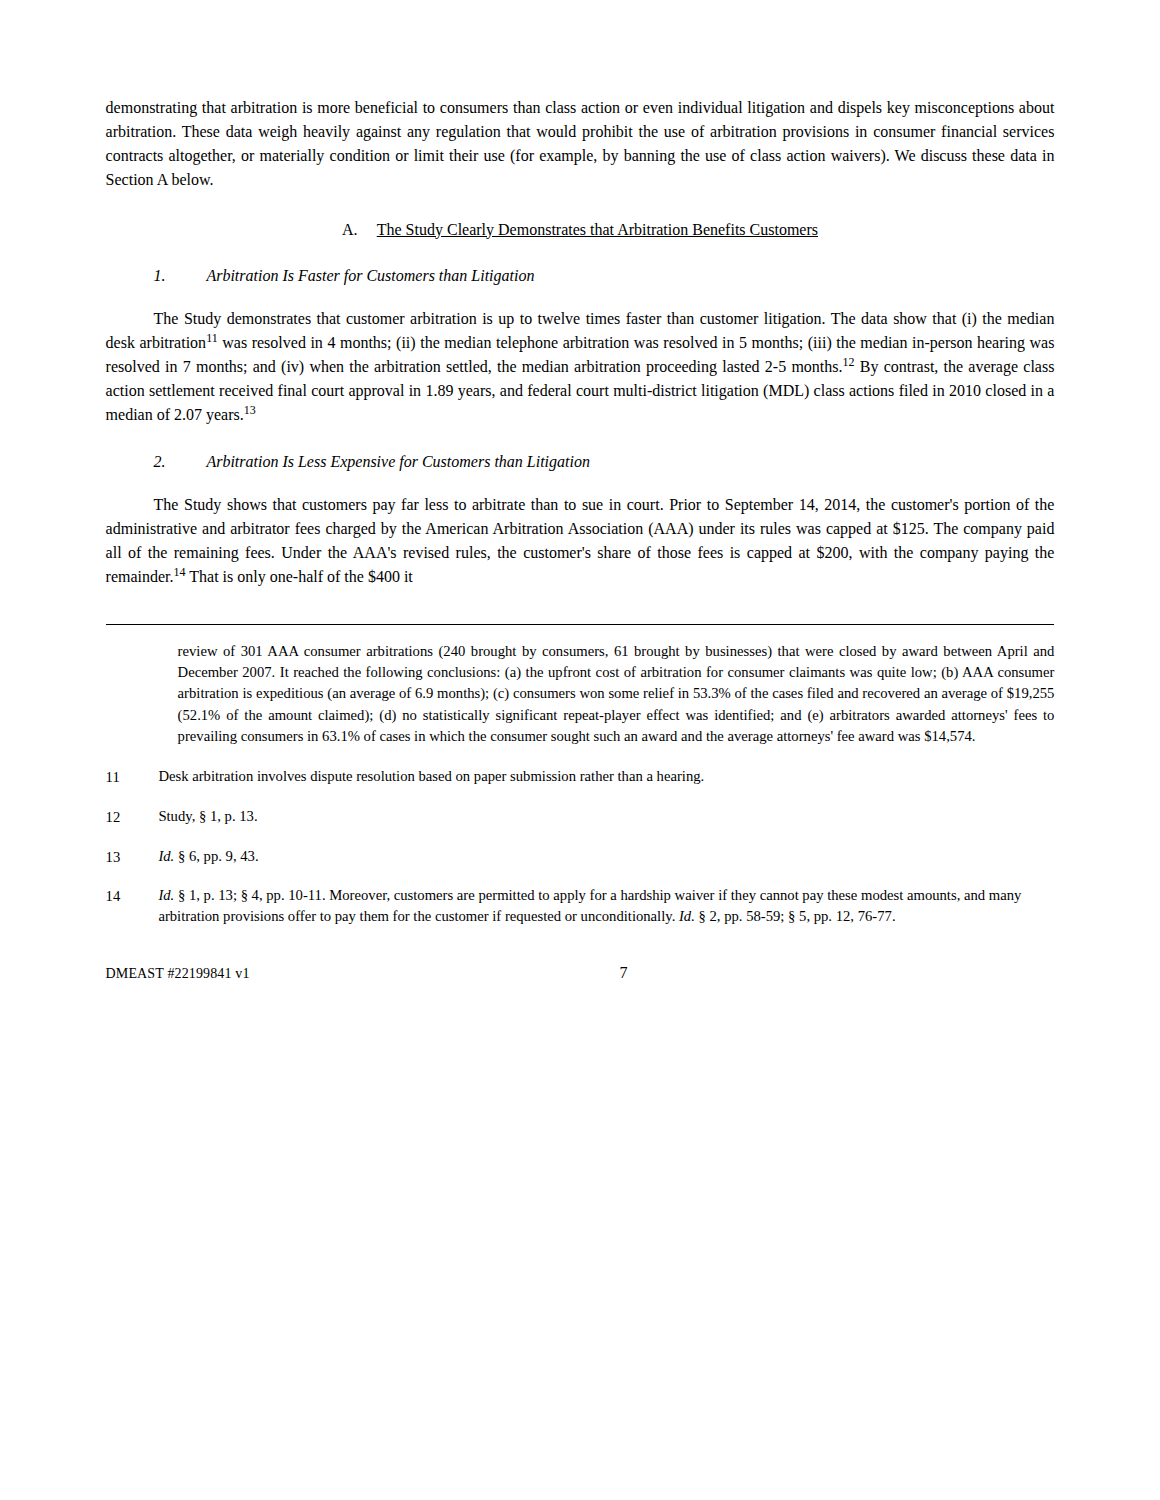demonstrating that arbitration is more beneficial to consumers than class action or even individual litigation and dispels key misconceptions about arbitration. These data weigh heavily against any regulation that would prohibit the use of arbitration provisions in consumer financial services contracts altogether, or materially condition or limit their use (for example, by banning the use of class action waivers). We discuss these data in Section A below.
A. The Study Clearly Demonstrates that Arbitration Benefits Customers
1. Arbitration Is Faster for Customers than Litigation
The Study demonstrates that customer arbitration is up to twelve times faster than customer litigation. The data show that (i) the median desk arbitration11 was resolved in 4 months; (ii) the median telephone arbitration was resolved in 5 months; (iii) the median in-person hearing was resolved in 7 months; and (iv) when the arbitration settled, the median arbitration proceeding lasted 2-5 months.12 By contrast, the average class action settlement received final court approval in 1.89 years, and federal court multi-district litigation (MDL) class actions filed in 2010 closed in a median of 2.07 years.13
2. Arbitration Is Less Expensive for Customers than Litigation
The Study shows that customers pay far less to arbitrate than to sue in court. Prior to September 14, 2014, the customer's portion of the administrative and arbitrator fees charged by the American Arbitration Association (AAA) under its rules was capped at $125. The company paid all of the remaining fees. Under the AAA's revised rules, the customer's share of those fees is capped at $200, with the company paying the remainder.14 That is only one-half of the $400 it
review of 301 AAA consumer arbitrations (240 brought by consumers, 61 brought by businesses) that were closed by award between April and December 2007. It reached the following conclusions: (a) the upfront cost of arbitration for consumer claimants was quite low; (b) AAA consumer arbitration is expeditious (an average of 6.9 months); (c) consumers won some relief in 53.3% of the cases filed and recovered an average of $19,255 (52.1% of the amount claimed); (d) no statistically significant repeat-player effect was identified; and (e) arbitrators awarded attorneys' fees to prevailing consumers in 63.1% of cases in which the consumer sought such an award and the average attorneys' fee award was $14,574.
11
Desk arbitration involves dispute resolution based on paper submission rather than a hearing.
12
Study, § 1, p. 13.
13
Id. § 6, pp. 9, 43.
14
Id. § 1, p. 13; § 4, pp. 10-11. Moreover, customers are permitted to apply for a hardship waiver if they cannot pay these modest amounts, and many arbitration provisions offer to pay them for the customer if requested or unconditionally. Id. § 2, pp. 58-59; § 5, pp. 12, 76-77.
DMEAST #22199841 v1 7